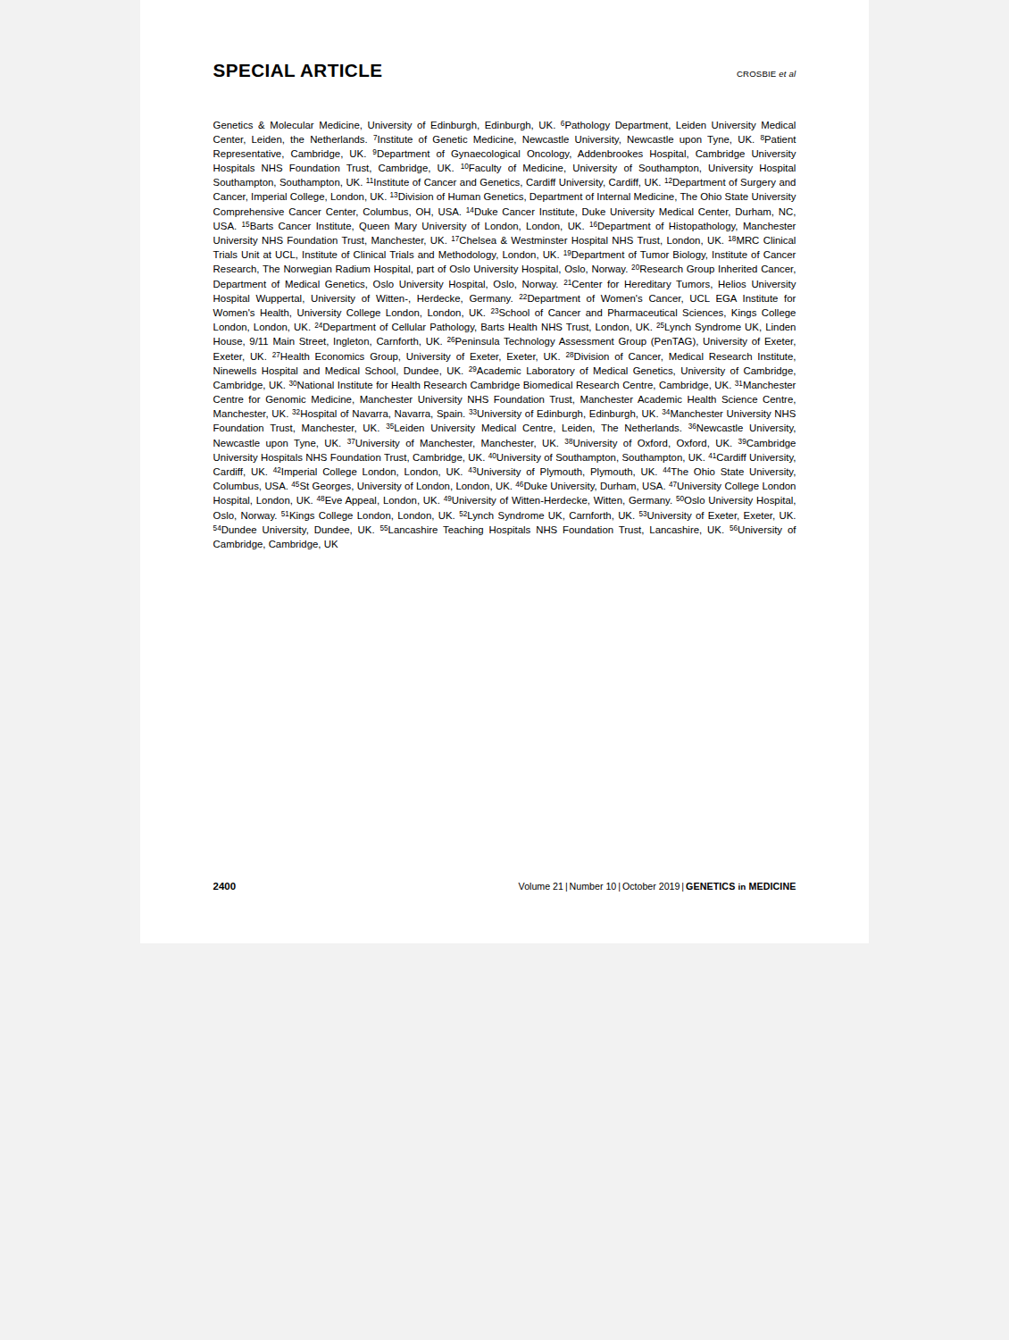Special Article
CROSBIE et al
Genetics & Molecular Medicine, University of Edinburgh, Edinburgh, UK. 6Pathology Department, Leiden University Medical Center, Leiden, the Netherlands. 7Institute of Genetic Medicine, Newcastle University, Newcastle upon Tyne, UK. 8Patient Representative, Cambridge, UK. 9Department of Gynaecological Oncology, Addenbrookes Hospital, Cambridge University Hospitals NHS Foundation Trust, Cambridge, UK. 10Faculty of Medicine, University of Southampton, University Hospital Southampton, Southampton, UK. 11Institute of Cancer and Genetics, Cardiff University, Cardiff, UK. 12Department of Surgery and Cancer, Imperial College, London, UK. 13Division of Human Genetics, Department of Internal Medicine, The Ohio State University Comprehensive Cancer Center, Columbus, OH, USA. 14Duke Cancer Institute, Duke University Medical Center, Durham, NC, USA. 15Barts Cancer Institute, Queen Mary University of London, London, UK. 16Department of Histopathology, Manchester University NHS Foundation Trust, Manchester, UK. 17Chelsea & Westminster Hospital NHS Trust, London, UK. 18MRC Clinical Trials Unit at UCL, Institute of Clinical Trials and Methodology, London, UK. 19Department of Tumor Biology, Institute of Cancer Research, The Norwegian Radium Hospital, part of Oslo University Hospital, Oslo, Norway. 20Research Group Inherited Cancer, Department of Medical Genetics, Oslo University Hospital, Oslo, Norway. 21Center for Hereditary Tumors, Helios University Hospital Wuppertal, University of Witten-, Herdecke, Germany. 22Department of Women's Cancer, UCL EGA Institute for Women's Health, University College London, London, UK. 23School of Cancer and Pharmaceutical Sciences, Kings College London, London, UK. 24Department of Cellular Pathology, Barts Health NHS Trust, London, UK. 25Lynch Syndrome UK, Linden House, 9/11 Main Street, Ingleton, Carnforth, UK. 26Peninsula Technology Assessment Group (PenTAG), University of Exeter, Exeter, UK. 27Health Economics Group, University of Exeter, Exeter, UK. 28Division of Cancer, Medical Research Institute, Ninewells Hospital and Medical School, Dundee, UK. 29Academic Laboratory of Medical Genetics, University of Cambridge, Cambridge, UK. 30National Institute for Health Research Cambridge Biomedical Research Centre, Cambridge, UK. 31Manchester Centre for Genomic Medicine, Manchester University NHS Foundation Trust, Manchester Academic Health Science Centre, Manchester, UK. 32Hospital of Navarra, Navarra, Spain. 33University of Edinburgh, Edinburgh, UK. 34Manchester University NHS Foundation Trust, Manchester, UK. 35Leiden University Medical Centre, Leiden, The Netherlands. 36Newcastle University, Newcastle upon Tyne, UK. 37University of Manchester, Manchester, UK. 38University of Oxford, Oxford, UK. 39Cambridge University Hospitals NHS Foundation Trust, Cambridge, UK. 40University of Southampton, Southampton, UK. 41Cardiff University, Cardiff, UK. 42Imperial College London, London, UK. 43University of Plymouth, Plymouth, UK. 44The Ohio State University, Columbus, USA. 45St Georges, University of London, London, UK. 46Duke University, Durham, USA. 47University College London Hospital, London, UK. 48Eve Appeal, London, UK. 49University of Witten-Herdecke, Witten, Germany. 50Oslo University Hospital, Oslo, Norway. 51Kings College London, London, UK. 52Lynch Syndrome UK, Carnforth, UK. 53University of Exeter, Exeter, UK. 54Dundee University, Dundee, UK. 55Lancashire Teaching Hospitals NHS Foundation Trust, Lancashire, UK. 56University of Cambridge, Cambridge, UK
2400
Volume 21|Number 10|October 2019|GENETICS in MEDICINE